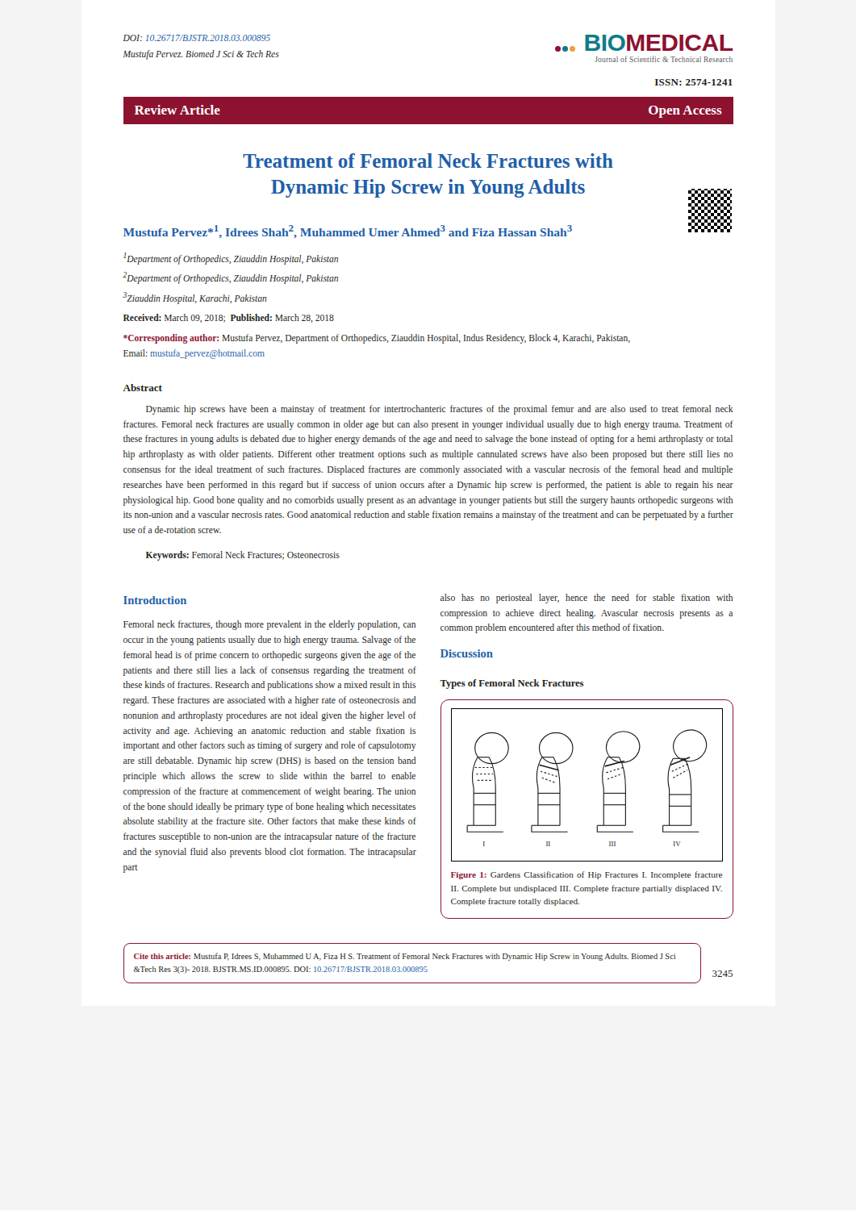DOI: 10.26717/BJSTR.2018.03.000895
Mustufa Pervez. Biomed J Sci & Tech Res
BIOMEDICAL
Journal of Scientific & Technical Research
ISSN: 2574-1241
Review Article Open Access
Treatment of Femoral Neck Fractures with
Dynamic Hip Screw in Young Adults
Mustufa Pervez*1, Idrees Shah2, Muhammed Umer Ahmed3 and Fiza Hassan Shah3
1Department of Orthopedics, Ziauddin Hospital, Pakistan
2Department of Orthopedics, Ziauddin Hospital, Pakistan
3Ziauddin Hospital, Karachi, Pakistan
Received: March 09, 2018; Published: March 28, 2018
*Corresponding author: Mustufa Pervez, Department of Orthopedics, Ziauddin Hospital, Indus Residency, Block 4, Karachi, Pakistan,
Email: mustufa_pervez@hotmail.com
Abstract
Dynamic hip screws have been a mainstay of treatment for intertrochanteric fractures of the proximal femur and are also used to treat femoral neck fractures. Femoral neck fractures are usually common in older age but can also present in younger individual usually due to high energy trauma. Treatment of these fractures in young adults is debated due to higher energy demands of the age and need to salvage the bone instead of opting for a hemi arthroplasty or total hip arthroplasty as with older patients. Different other treatment options such as multiple cannulated screws have also been proposed but there still lies no consensus for the ideal treatment of such fractures. Displaced fractures are commonly associated with a vascular necrosis of the femoral head and multiple researches have been performed in this regard but if success of union occurs after a Dynamic hip screw is performed, the patient is able to regain his near physiological hip. Good bone quality and no comorbids usually present as an advantage in younger patients but still the surgery haunts orthopedic surgeons with its non-union and a vascular necrosis rates. Good anatomical reduction and stable fixation remains a mainstay of the treatment and can be perpetuated by a further use of a de-rotation screw.
Keywords: Femoral Neck Fractures; Osteonecrosis
Introduction
Femoral neck fractures, though more prevalent in the elderly population, can occur in the young patients usually due to high energy trauma. Salvage of the femoral head is of prime concern to orthopedic surgeons given the age of the patients and there still lies a lack of consensus regarding the treatment of these kinds of fractures. Research and publications show a mixed result in this regard. These fractures are associated with a higher rate of osteonecrosis and nonunion and arthroplasty procedures are not ideal given the higher level of activity and age. Achieving an anatomic reduction and stable fixation is important and other factors such as timing of surgery and role of capsulotomy are still debatable. Dynamic hip screw (DHS) is based on the tension band principle which allows the screw to slide within the barrel to enable compression of the fracture at commencement of weight bearing. The union of the bone should ideally be primary type of bone healing which necessitates absolute stability at the fracture site. Other factors that make these kinds of fractures susceptible to non-union are the intracapsular nature of the fracture and the synovial fluid also prevents blood clot formation. The intracapsular part
also has no periosteal layer, hence the need for stable fixation with compression to achieve direct healing. Avascular necrosis presents as a common problem encountered after this method of fixation.
Discussion
Types of Femoral Neck Fractures
I II III IV
Figure 1: Gardens Classification of Hip Fractures I. Incomplete fracture II. Complete but undisplaced III. Complete fracture partially displaced IV. Complete fracture totally displaced.
Cite this article: Mustufa P, Idrees S, Muhammed U A, Fiza H S. Treatment of Femoral Neck Fractures with Dynamic Hip Screw in Young Adults. Biomed J Sci &Tech Res 3(3)- 2018. BJSTR.MS.ID.000895. DOI: 10.26717/BJSTR.2018.03.000895
3245